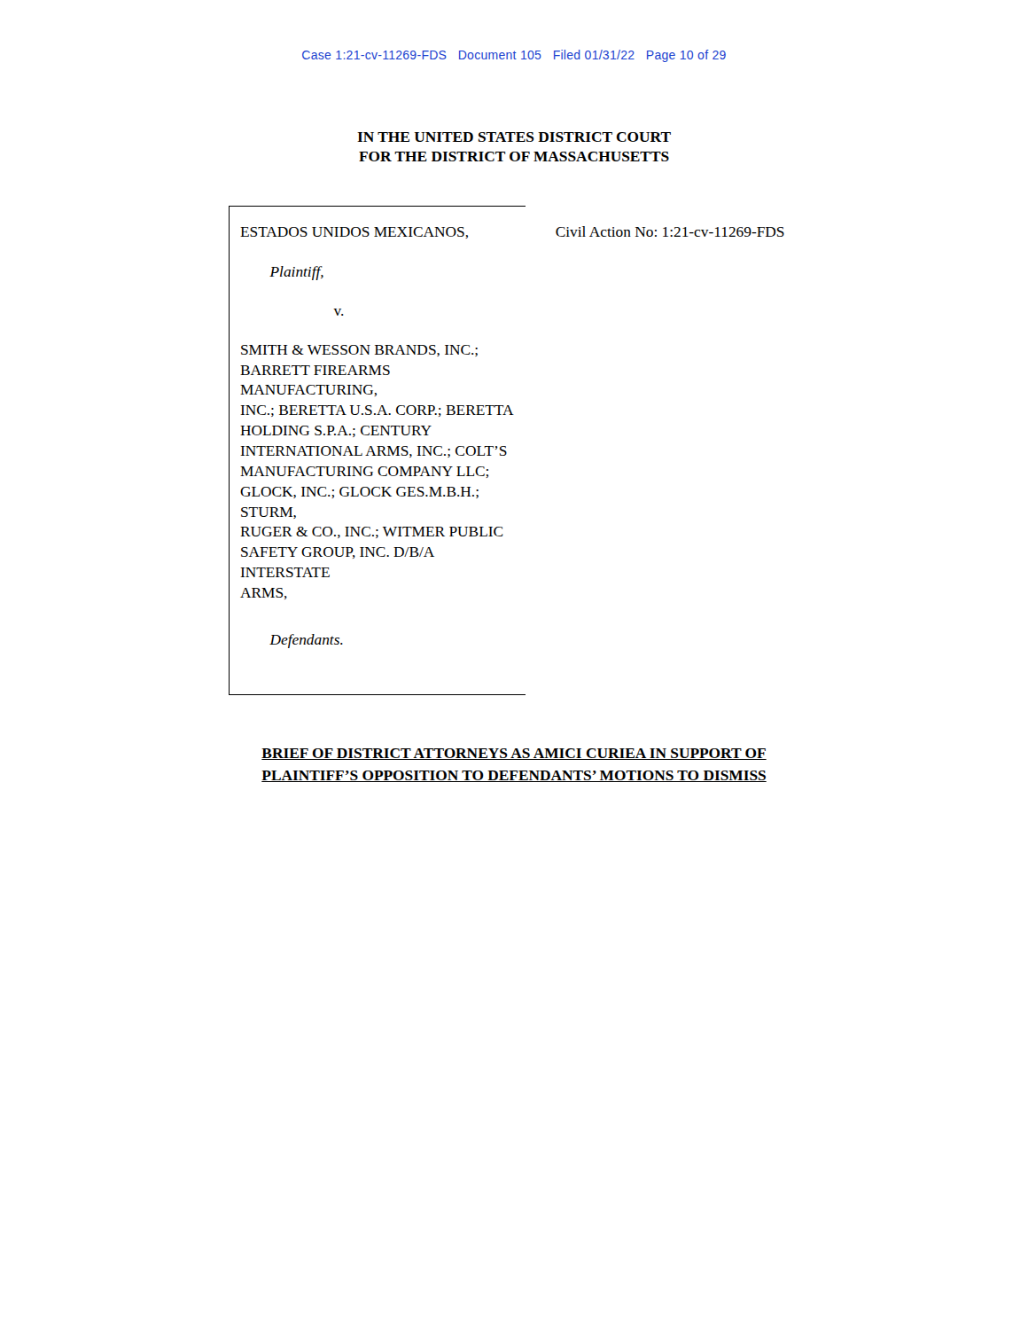Case 1:21-cv-11269-FDS Document 105 Filed 01/31/22 Page 10 of 29
IN THE UNITED STATES DISTRICT COURT
FOR THE DISTRICT OF MASSACHUSETTS
| ESTADOS UNIDOS MEXICANOS, Plaintiff, v. SMITH & WESSON BRANDS, INC.; BARRETT FIREARMS MANUFACTURING, INC.; BERETTA U.S.A. CORP.; BERETTA HOLDING S.P.A.; CENTURY INTERNATIONAL ARMS, INC.; COLT’S MANUFACTURING COMPANY LLC; GLOCK, INC.; GLOCK GES.M.B.H.; STURM, RUGER & CO., INC.; WITMER PUBLIC SAFETY GROUP, INC. D/B/A INTERSTATE ARMS, Defendants. | Civil Action No: 1:21-cv-11269-FDS |
BRIEF OF DISTRICT ATTORNEYS AS AMICI CURIEA IN SUPPORT OF
PLAINTIFF’S OPPOSITION TO DEFENDANTS’ MOTIONS TO DISMISS